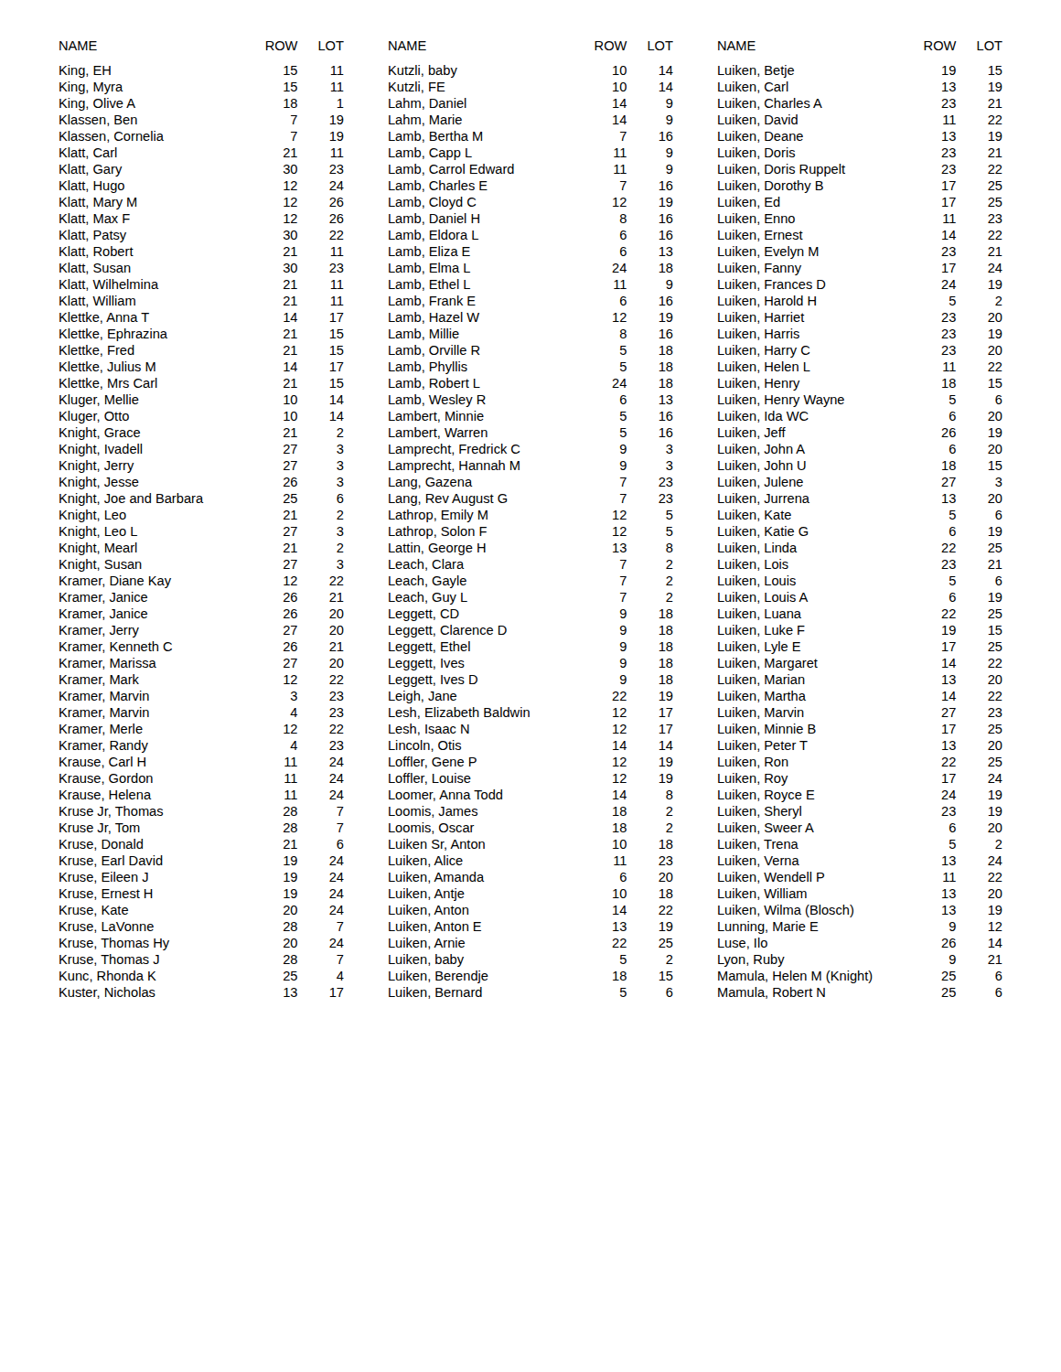| NAME | ROW | LOT | | NAME | ROW | LOT | | NAME | ROW | LOT |
| --- | --- | --- | --- | --- | --- | --- | --- | --- | --- | --- |
| King, EH | 15 | 11 | | Kutzli, baby | 10 | 14 | | Luiken, Betje | 19 | 15 |
| King, Myra | 15 | 11 | | Kutzli, FE | 10 | 14 | | Luiken, Carl | 13 | 19 |
| King, Olive A | 18 | 1 | | Lahm, Daniel | 14 | 9 | | Luiken, Charles A | 23 | 21 |
| Klassen, Ben | 7 | 19 | | Lahm, Marie | 14 | 9 | | Luiken, David | 11 | 22 |
| Klassen, Cornelia | 7 | 19 | | Lamb, Bertha M | 7 | 16 | | Luiken, Deane | 13 | 19 |
| Klatt, Carl | 21 | 11 | | Lamb, Capp L | 11 | 9 | | Luiken, Doris | 23 | 21 |
| Klatt, Gary | 30 | 23 | | Lamb, Carrol Edward | 11 | 9 | | Luiken, Doris Ruppelt | 23 | 22 |
| Klatt, Hugo | 12 | 24 | | Lamb, Charles E | 7 | 16 | | Luiken, Dorothy B | 17 | 25 |
| Klatt, Mary M | 12 | 26 | | Lamb, Cloyd C | 12 | 19 | | Luiken, Ed | 17 | 25 |
| Klatt, Max F | 12 | 26 | | Lamb, Daniel H | 8 | 16 | | Luiken, Enno | 11 | 23 |
| Klatt, Patsy | 30 | 22 | | Lamb, Eldora L | 6 | 16 | | Luiken, Ernest | 14 | 22 |
| Klatt, Robert | 21 | 11 | | Lamb, Eliza E | 6 | 13 | | Luiken, Evelyn M | 23 | 21 |
| Klatt, Susan | 30 | 23 | | Lamb, Elma L | 24 | 18 | | Luiken, Fanny | 17 | 24 |
| Klatt, Wilhelmina | 21 | 11 | | Lamb, Ethel L | 11 | 9 | | Luiken, Frances D | 24 | 19 |
| Klatt, William | 21 | 11 | | Lamb, Frank E | 6 | 16 | | Luiken, Harold H | 5 | 2 |
| Klettke, Anna T | 14 | 17 | | Lamb, Hazel W | 12 | 19 | | Luiken, Harriet | 23 | 20 |
| Klettke, Ephrazina | 21 | 15 | | Lamb, Millie | 8 | 16 | | Luiken, Harris | 23 | 19 |
| Klettke, Fred | 21 | 15 | | Lamb, Orville R | 5 | 18 | | Luiken, Harry C | 23 | 20 |
| Klettke, Julius M | 14 | 17 | | Lamb, Phyllis | 5 | 18 | | Luiken, Helen L | 11 | 22 |
| Klettke, Mrs Carl | 21 | 15 | | Lamb, Robert L | 24 | 18 | | Luiken, Henry | 18 | 15 |
| Kluger, Mellie | 10 | 14 | | Lamb, Wesley R | 6 | 13 | | Luiken, Henry Wayne | 5 | 6 |
| Kluger, Otto | 10 | 14 | | Lambert, Minnie | 5 | 16 | | Luiken, Ida WC | 6 | 20 |
| Knight, Grace | 21 | 2 | | Lambert, Warren | 5 | 16 | | Luiken, Jeff | 26 | 19 |
| Knight, Ivadell | 27 | 3 | | Lamprecht, Fredrick C | 9 | 3 | | Luiken, John A | 6 | 20 |
| Knight, Jerry | 27 | 3 | | Lamprecht, Hannah M | 9 | 3 | | Luiken, John U | 18 | 15 |
| Knight, Jesse | 26 | 3 | | Lang, Gazena | 7 | 23 | | Luiken, Julene | 27 | 3 |
| Knight, Joe and Barbara | 25 | 6 | | Lang, Rev August G | 7 | 23 | | Luiken, Jurrena | 13 | 20 |
| Knight, Leo | 21 | 2 | | Lathrop, Emily M | 12 | 5 | | Luiken, Kate | 5 | 6 |
| Knight, Leo L | 27 | 3 | | Lathrop, Solon F | 12 | 5 | | Luiken, Katie G | 6 | 19 |
| Knight, Mearl | 21 | 2 | | Lattin, George H | 13 | 8 | | Luiken, Linda | 22 | 25 |
| Knight, Susan | 27 | 3 | | Leach, Clara | 7 | 2 | | Luiken, Lois | 23 | 21 |
| Kramer, Diane Kay | 12 | 22 | | Leach, Gayle | 7 | 2 | | Luiken, Louis | 5 | 6 |
| Kramer, Janice | 26 | 21 | | Leach, Guy L | 7 | 2 | | Luiken, Louis A | 6 | 19 |
| Kramer, Janice | 26 | 20 | | Leggett, CD | 9 | 18 | | Luiken, Luana | 22 | 25 |
| Kramer, Jerry | 27 | 20 | | Leggett, Clarence D | 9 | 18 | | Luiken, Luke F | 19 | 15 |
| Kramer, Kenneth C | 26 | 21 | | Leggett, Ethel | 9 | 18 | | Luiken, Lyle E | 17 | 25 |
| Kramer, Marissa | 27 | 20 | | Leggett, Ives | 9 | 18 | | Luiken, Margaret | 14 | 22 |
| Kramer, Mark | 12 | 22 | | Leggett, Ives D | 9 | 18 | | Luiken, Marian | 13 | 20 |
| Kramer, Marvin | 3 | 23 | | Leigh, Jane | 22 | 19 | | Luiken, Martha | 14 | 22 |
| Kramer, Marvin | 4 | 23 | | Lesh, Elizabeth Baldwin | 12 | 17 | | Luiken, Marvin | 27 | 23 |
| Kramer, Merle | 12 | 22 | | Lesh, Isaac N | 12 | 17 | | Luiken, Minnie B | 17 | 25 |
| Kramer, Randy | 4 | 23 | | Lincoln, Otis | 14 | 14 | | Luiken, Peter T | 13 | 20 |
| Krause, Carl H | 11 | 24 | | Loffler, Gene P | 12 | 19 | | Luiken, Ron | 22 | 25 |
| Krause, Gordon | 11 | 24 | | Loffler, Louise | 12 | 19 | | Luiken, Roy | 17 | 24 |
| Krause, Helena | 11 | 24 | | Loomer, Anna Todd | 14 | 8 | | Luiken, Royce E | 24 | 19 |
| Kruse Jr, Thomas | 28 | 7 | | Loomis, James | 18 | 2 | | Luiken, Sheryl | 23 | 19 |
| Kruse Jr, Tom | 28 | 7 | | Loomis, Oscar | 18 | 2 | | Luiken, Sweer A | 6 | 20 |
| Kruse, Donald | 21 | 6 | | Luiken Sr, Anton | 10 | 18 | | Luiken, Trena | 5 | 2 |
| Kruse, Earl David | 19 | 24 | | Luiken, Alice | 11 | 23 | | Luiken, Verna | 13 | 24 |
| Kruse, Eileen J | 19 | 24 | | Luiken, Amanda | 6 | 20 | | Luiken, Wendell P | 11 | 22 |
| Kruse, Ernest H | 19 | 24 | | Luiken, Antje | 10 | 18 | | Luiken, William | 13 | 20 |
| Kruse, Kate | 20 | 24 | | Luiken, Anton | 14 | 22 | | Luiken, Wilma (Blosch) | 13 | 19 |
| Kruse, LaVonne | 28 | 7 | | Luiken, Anton E | 13 | 19 | | Lunning, Marie E | 9 | 12 |
| Kruse, Thomas Hy | 20 | 24 | | Luiken, Arnie | 22 | 25 | | Luse, Ilo | 26 | 14 |
| Kruse, Thomas J | 28 | 7 | | Luiken, baby | 5 | 2 | | Lyon, Ruby | 9 | 21 |
| Kunc, Rhonda K | 25 | 4 | | Luiken, Berendje | 18 | 15 | | Mamula, Helen M (Knight) | 25 | 6 |
| Kuster, Nicholas | 13 | 17 | | Luiken, Bernard | 5 | 6 | | Mamula, Robert N | 25 | 6 |